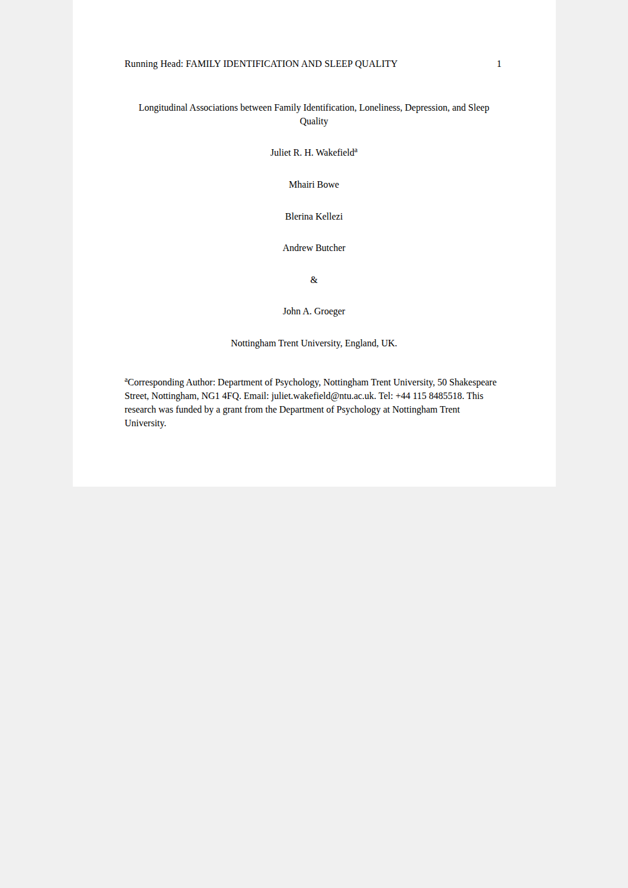Running Head: FAMILY IDENTIFICATION AND SLEEP QUALITY 1
Longitudinal Associations between Family Identification, Loneliness, Depression, and Sleep Quality
Juliet R. H. Wakefielda
Mhairi Bowe
Blerina Kellezi
Andrew Butcher
&
John A. Groeger
Nottingham Trent University, England, UK.
aCorresponding Author: Department of Psychology, Nottingham Trent University, 50 Shakespeare Street, Nottingham, NG1 4FQ. Email: juliet.wakefield@ntu.ac.uk. Tel: +44 115 8485518. This research was funded by a grant from the Department of Psychology at Nottingham Trent University.